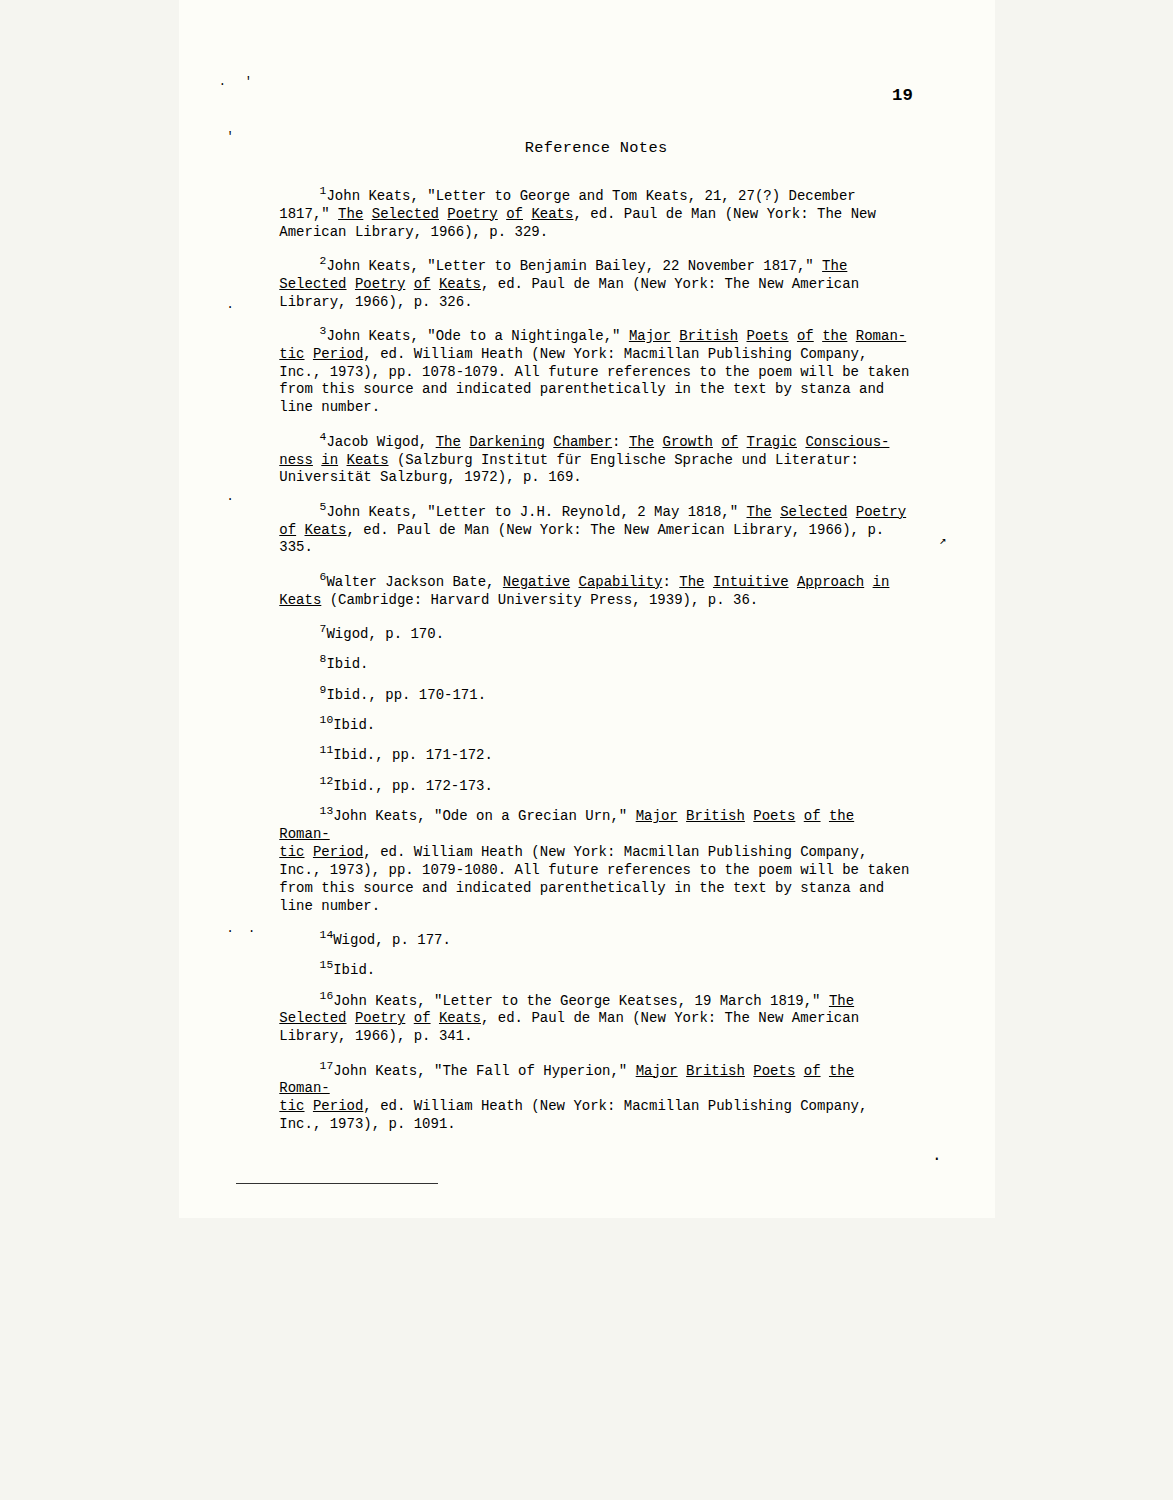. '
'
.
.
. .
↗
19
Reference Notes
1John Keats, "Letter to George and Tom Keats, 21, 27(?) December 1817," The Selected Poetry of Keats, ed. Paul de Man (New York: The New American Library, 1966), p. 329.
2John Keats, "Letter to Benjamin Bailey, 22 November 1817," The Selected Poetry of Keats, ed. Paul de Man (New York: The New American Library, 1966), p. 326.
3John Keats, "Ode to a Nightingale," Major British Poets of the Roman-
tic Period, ed. William Heath (New York: Macmillan Publishing Company, Inc., 1973), pp. 1078-1079. All future references to the poem will be taken from this source and indicated parenthetically in the text by stanza and line number.
4Jacob Wigod, The Darkening Chamber: The Growth of Tragic Conscious-
ness in Keats (Salzburg Institut für Englische Sprache und Literatur: Universität Salzburg, 1972), p. 169.
5John Keats, "Letter to J.H. Reynold, 2 May 1818," The Selected Poetry of Keats, ed. Paul de Man (New York: The New American Library, 1966), p. 335.
6Walter Jackson Bate, Negative Capability: The Intuitive Approach in Keats (Cambridge: Harvard University Press, 1939), p. 36.
7Wigod, p. 170.
8Ibid.
9Ibid., pp. 170-171.
10Ibid.
11Ibid., pp. 171-172.
12Ibid., pp. 172-173.
13John Keats, "Ode on a Grecian Urn," Major British Poets of the Roman-
tic Period, ed. William Heath (New York: Macmillan Publishing Company, Inc., 1973), pp. 1079-1080. All future references to the poem will be taken from this source and indicated parenthetically in the text by stanza and line number.
14Wigod, p. 177.
15Ibid.
16John Keats, "Letter to the George Keatses, 19 March 1819," The Selected Poetry of Keats, ed. Paul de Man (New York: The New American Library, 1966), p. 341.
17John Keats, "The Fall of Hyperion," Major British Poets of the Roman-
tic Period, ed. William Heath (New York: Macmillan Publishing Company, Inc., 1973), p. 1091.
.